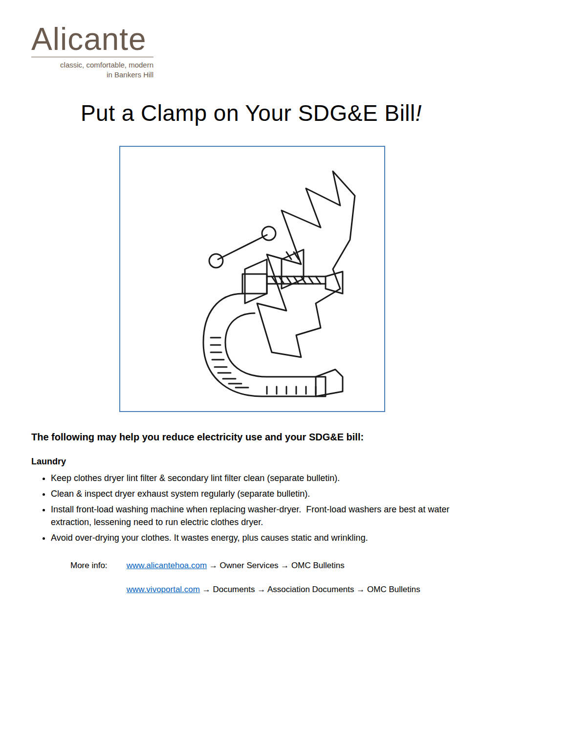Alicante
classic, comfortable, modern
in Bankers Hill
Put a Clamp on Your SDG&E Bill!
The following may help you reduce electricity use and your SDG&E bill:
Laundry
Keep clothes dryer lint filter & secondary lint filter clean (separate bulletin).
Clean & inspect dryer exhaust system regularly (separate bulletin).
Install front-load washing machine when replacing washer-dryer. Front-load washers are best at water extraction, lessening need to run electric clothes dryer.
Avoid over-drying your clothes. It wastes energy, plus causes static and wrinkling.
More info: www.alicantehoa.com → Owner Services → OMC Bulletins
www.vivoportal.com → Documents → Association Documents → OMC Bulletins